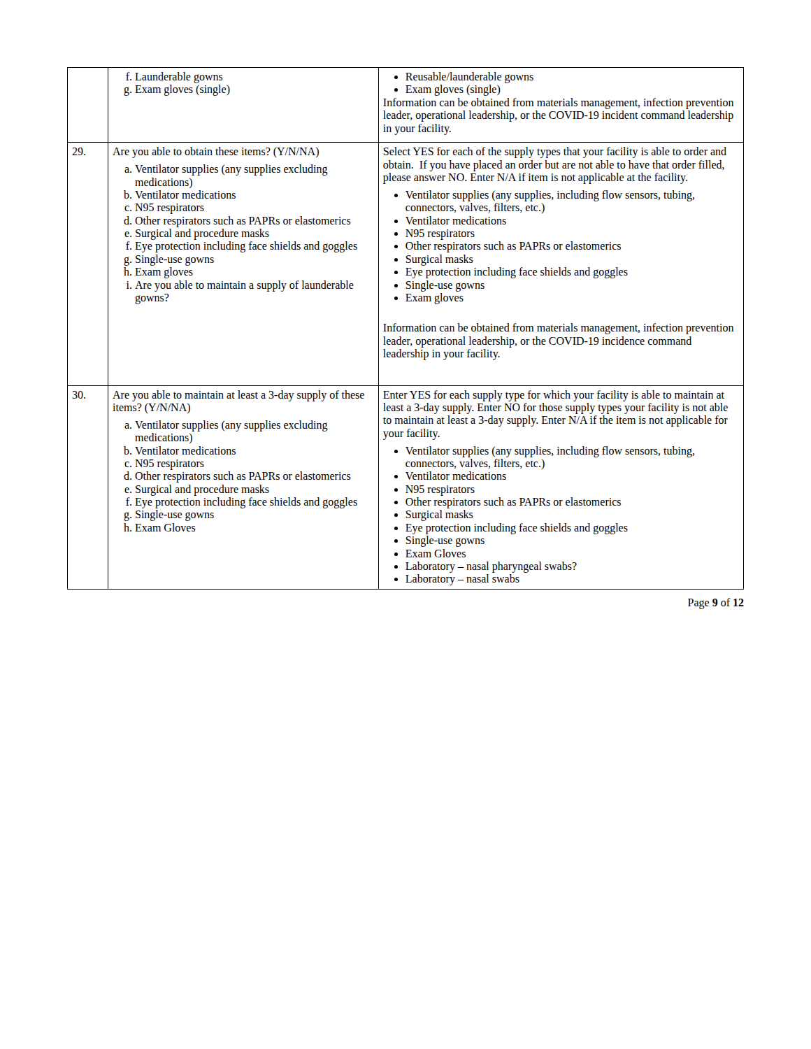| | Launderable gowns Exam gloves (single) | Reusable/launderable gowns Exam gloves (single) Information can be obtained from materials management, infection prevention leader, operational leadership, or the COVID-19 incident command leadership in your facility. |
| 29. | Are you able to obtain these items? (Y/N/NA) Ventilator supplies (any supplies excluding medications) Ventilator medications N95 respirators Other respirators such as PAPRs or elastomerics Surgical and procedure masks Eye protection including face shields and goggles Single-use gowns Exam gloves Are you able to maintain a supply of launderable gowns? | Select YES for each of the supply types that your facility is able to order and obtain. If you have placed an order but are not able to have that order filled, please answer NO. Enter N/A if item is not applicable at the facility. Ventilator supplies (any supplies, including flow sensors, tubing, connectors, valves, filters, etc.) Ventilator medications N95 respirators Other respirators such as PAPRs or elastomerics Surgical masks Eye protection including face shields and goggles Single-use gowns Exam gloves Information can be obtained from materials management, infection prevention leader, operational leadership, or the COVID-19 incidence command leadership in your facility. |
| 30. | Are you able to maintain at least a 3-day supply of these items? (Y/N/NA) Ventilator supplies (any supplies excluding medications) Ventilator medications N95 respirators Other respirators such as PAPRs or elastomerics Surgical and procedure masks Eye protection including face shields and goggles Single-use gowns Exam Gloves | Enter YES for each supply type for which your facility is able to maintain at least a 3-day supply. Enter NO for those supply types your facility is not able to maintain at least a 3-day supply. Enter N/A if the item is not applicable for your facility. Ventilator supplies (any supplies, including flow sensors, tubing, connectors, valves, filters, etc.) Ventilator medications N95 respirators Other respirators such as PAPRs or elastomerics Surgical masks Eye protection including face shields and goggles Single-use gowns Exam Gloves Laboratory – nasal pharyngeal swabs? Laboratory – nasal swabs |
Page 9 of 12